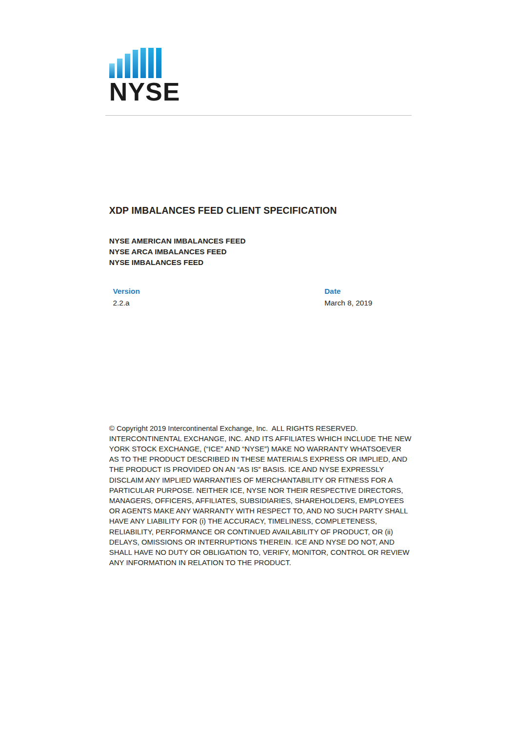NYSE
XDP IMBALANCES FEED CLIENT SPECIFICATION
NYSE AMERICAN IMBALANCES FEED
NYSE ARCA IMBALANCES FEED
NYSE IMBALANCES FEED
| Version | Date |
| --- | --- |
| 2.2.a | March 8, 2019 |
© Copyright 2019 Intercontinental Exchange, Inc. ALL RIGHTS RESERVED. INTERCONTINENTAL EXCHANGE, INC. AND ITS AFFILIATES WHICH INCLUDE THE NEW YORK STOCK EXCHANGE, (“ICE” AND “NYSE”) MAKE NO WARRANTY WHATSOEVER AS TO THE PRODUCT DESCRIBED IN THESE MATERIALS EXPRESS OR IMPLIED, AND THE PRODUCT IS PROVIDED ON AN “AS IS” BASIS. ICE AND NYSE EXPRESSLY DISCLAIM ANY IMPLIED WARRANTIES OF MERCHANTABILITY OR FITNESS FOR A PARTICULAR PURPOSE. NEITHER ICE, NYSE NOR THEIR RESPECTIVE DIRECTORS, MANAGERS, OFFICERS, AFFILIATES, SUBSIDIARIES, SHAREHOLDERS, EMPLOYEES OR AGENTS MAKE ANY WARRANTY WITH RESPECT TO, AND NO SUCH PARTY SHALL HAVE ANY LIABILITY FOR (i) THE ACCURACY, TIMELINESS, COMPLETENESS, RELIABILITY, PERFORMANCE OR CONTINUED AVAILABILITY OF PRODUCT, OR (ii) DELAYS, OMISSIONS OR INTERRUPTIONS THEREIN. ICE AND NYSE DO NOT, AND SHALL HAVE NO DUTY OR OBLIGATION TO, VERIFY, MONITOR, CONTROL OR REVIEW ANY INFORMATION IN RELATION TO THE PRODUCT.